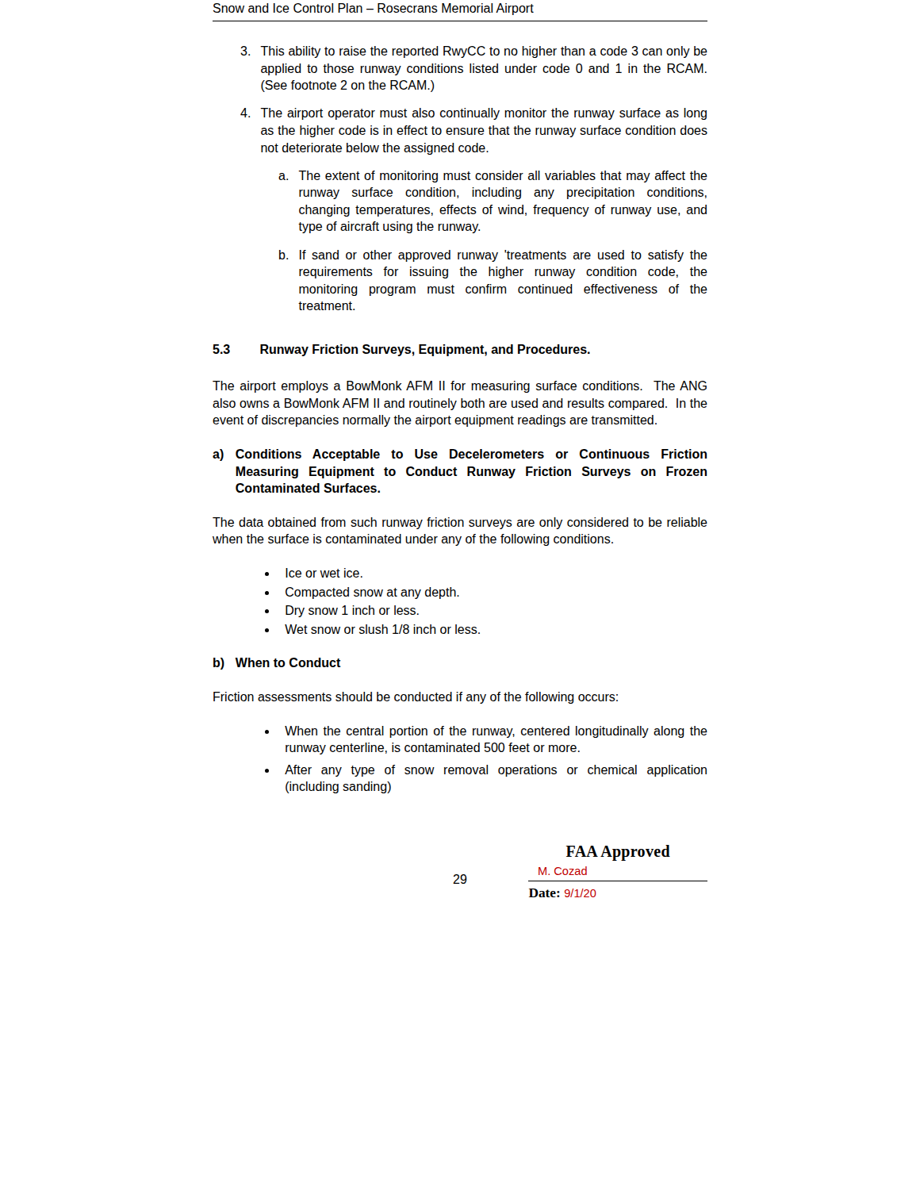Snow and Ice Control Plan – Rosecrans Memorial Airport
This ability to raise the reported RwyCC to no higher than a code 3 can only be applied to those runway conditions listed under code 0 and 1 in the RCAM. (See footnote 2 on the RCAM.)
The airport operator must also continually monitor the runway surface as long as the higher code is in effect to ensure that the runway surface condition does not deteriorate below the assigned code.
The extent of monitoring must consider all variables that may affect the runway surface condition, including any precipitation conditions, changing temperatures, effects of wind, frequency of runway use, and type of aircraft using the runway.
If sand or other approved runway 'treatments are used to satisfy the requirements for issuing the higher runway condition code, the monitoring program must confirm continued effectiveness of the treatment.
5.3 Runway Friction Surveys, Equipment, and Procedures.
The airport employs a BowMonk AFM II for measuring surface conditions. The ANG also owns a BowMonk AFM II and routinely both are used and results compared. In the event of discrepancies normally the airport equipment readings are transmitted.
a) Conditions Acceptable to Use Decelerometers or Continuous Friction Measuring Equipment to Conduct Runway Friction Surveys on Frozen Contaminated Surfaces.
The data obtained from such runway friction surveys are only considered to be reliable when the surface is contaminated under any of the following conditions.
Ice or wet ice.
Compacted snow at any depth.
Dry snow 1 inch or less.
Wet snow or slush 1/8 inch or less.
b) When to Conduct
Friction assessments should be conducted if any of the following occurs:
When the central portion of the runway, centered longitudinally along the runway centerline, is contaminated 500 feet or more.
After any type of snow removal operations or chemical application (including sanding)
29
FAA Approved
M. Cozad
Date: 9/1/20